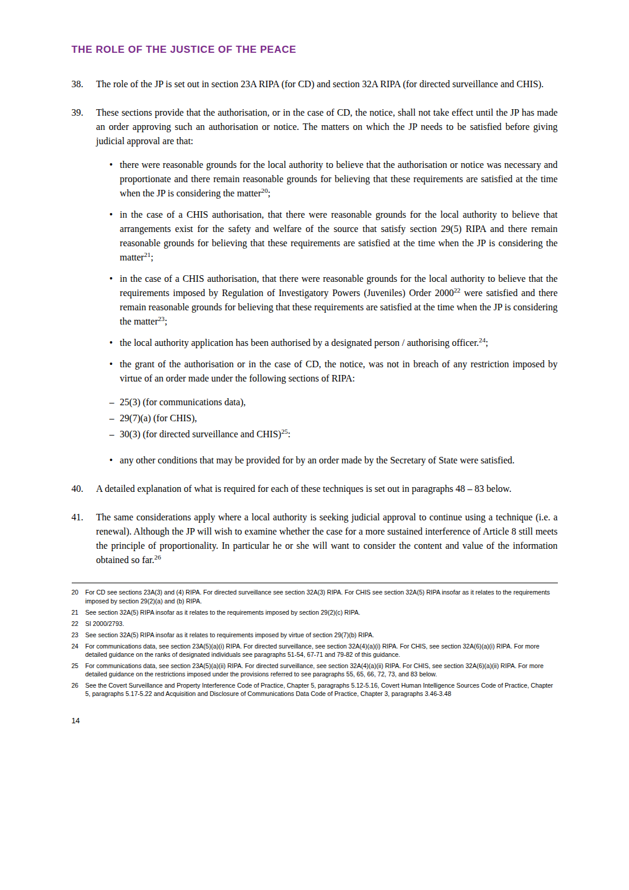The role of the Justice of the Peace
The role of the JP is set out in section 23A RIPA (for CD) and section 32A RIPA (for directed surveillance and CHIS).
These sections provide that the authorisation, or in the case of CD, the notice, shall not take effect until the JP has made an order approving such an authorisation or notice. The matters on which the JP needs to be satisfied before giving judicial approval are that:
there were reasonable grounds for the local authority to believe that the authorisation or notice was necessary and proportionate and there remain reasonable grounds for believing that these requirements are satisfied at the time when the JP is considering the matter20;
in the case of a CHIS authorisation, that there were reasonable grounds for the local authority to believe that arrangements exist for the safety and welfare of the source that satisfy section 29(5) RIPA and there remain reasonable grounds for believing that these requirements are satisfied at the time when the JP is considering the matter21;
in the case of a CHIS authorisation, that there were reasonable grounds for the local authority to believe that the requirements imposed by Regulation of Investigatory Powers (Juveniles) Order 200022 were satisfied and there remain reasonable grounds for believing that these requirements are satisfied at the time when the JP is considering the matter23;
the local authority application has been authorised by a designated person / authorising officer.24;
the grant of the authorisation or in the case of CD, the notice, was not in breach of any restriction imposed by virtue of an order made under the following sections of RIPA:
25(3) (for communications data),
29(7)(a) (for CHIS),
30(3) (for directed surveillance and CHIS)25:
any other conditions that may be provided for by an order made by the Secretary of State were satisfied.
A detailed explanation of what is required for each of these techniques is set out in paragraphs 48 – 83 below.
The same considerations apply where a local authority is seeking judicial approval to continue using a technique (i.e. a renewal). Although the JP will wish to examine whether the case for a more sustained interference of Article 8 still meets the principle of proportionality. In particular he or she will want to consider the content and value of the information obtained so far.26
For CD see sections 23A(3) and (4) RIPA. For directed surveillance see section 32A(3) RIPA. For CHIS see section 32A(5) RIPA insofar as it relates to the requirements imposed by section 29(2)(a) and (b) RIPA.
See section 32A(5) RIPA insofar as it relates to the requirements imposed by section 29(2)(c) RIPA.
SI 2000/2793.
See section 32A(5) RIPA insofar as it relates to requirements imposed by virtue of section 29(7)(b) RIPA.
For communications data, see section 23A(5)(a)(i) RIPA. For directed surveillance, see section 32A(4)(a)(i) RIPA. For CHIS, see section 32A(6)(a)(i) RIPA. For more detailed guidance on the ranks of designated individuals see paragraphs 51-54, 67-71 and 79-82 of this guidance.
For communications data, see section 23A(5)(a)(ii) RIPA. For directed surveillance, see section 32A(4)(a)(ii) RIPA. For CHIS, see section 32A(6)(a)(ii) RIPA. For more detailed guidance on the restrictions imposed under the provisions referred to see paragraphs 55, 65, 66, 72, 73, and 83 below.
See the Covert Surveillance and Property Interference Code of Practice, Chapter 5, paragraphs 5.12-5.16, Covert Human Intelligence Sources Code of Practice, Chapter 5, paragraphs 5.17-5.22 and Acquisition and Disclosure of Communications Data Code of Practice, Chapter 3, paragraphs 3.46-3.48
14